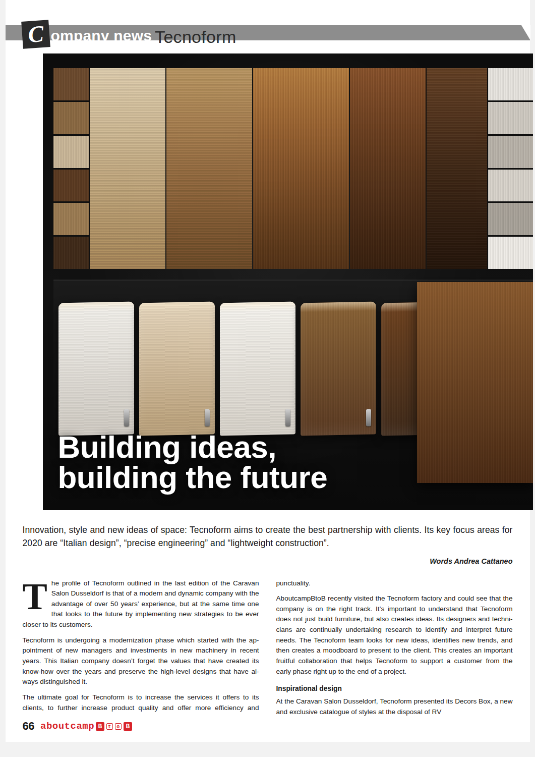C
ompany news
Tecnoform
Building ideas, building the future
Innovation, style and new ideas of space: Tecnoform aims to create the best partnership with clients. Its key focus areas for 2020 are “Italian design”, “precise engineering” and “lightweight construction”.
Words Andrea Cattaneo
The profile of Tecnoform outlined in the last edition of the Caravan Salon Dusseldorf is that of a modern and dynamic company with the advantage of over 50 years’ experience, but at the same time one that looks to the future by implementing new strategies to be ever closer to its customers.
Tecnoform is undergoing a modernization phase which started with the appointment of new managers and investments in new machinery in recent years. This Italian company doesn’t forget the values that have created its know-how over the years and preserve the high-level designs that have always distinguished it.
The ultimate goal for Tecnoform is to increase the services it offers to its clients, to further increase product quality and offer more efficiency and punctuality.
AboutcampBtoB recently visited the Tecnoform factory and could see that the company is on the right track. It’s important to understand that Tecnoform does not just build furniture, but also creates ideas. Its designers and technicians are continually undertaking research to identify and interpret future needs. The Tecnoform team looks for new ideas, identifies new trends, and then creates a moodboard to present to the client. This creates an important fruitful collaboration that helps Tecnoform to support a customer from the early phase right up to the end of a project.
Inspirational design
At the Caravan Salon Dusseldorf, Tecnoform presented its Decors Box, a new and exclusive catalogue of styles at the disposal of RV
66
aboutcamp BtoB